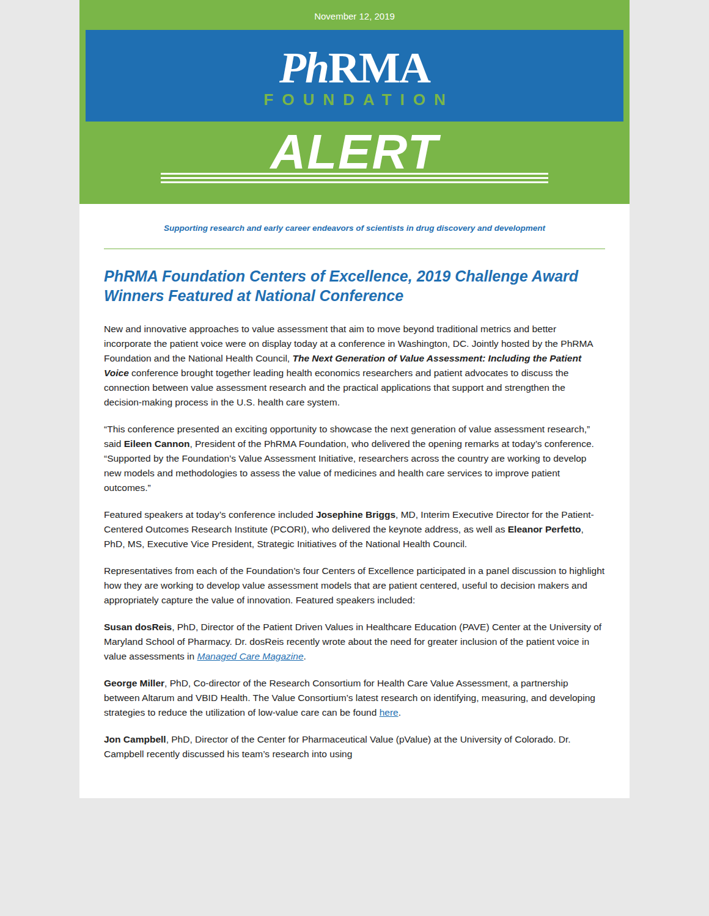November 12, 2019
Ph RMA
FOUNDATION
ALERT
Supporting research and early career endeavors of scientists in drug discovery and development
PhRMA Foundation Centers of Excellence, 2019 Challenge Award Winners Featured at National Conference
New and innovative approaches to value assessment that aim to move beyond traditional metrics and better incorporate the patient voice were on display today at a conference in Washington, DC. Jointly hosted by the PhRMA Foundation and the National Health Council, The Next Generation of Value Assessment: Including the Patient Voice conference brought together leading health economics researchers and patient advocates to discuss the connection between value assessment research and the practical applications that support and strengthen the decision-making process in the U.S. health care system.
“This conference presented an exciting opportunity to showcase the next generation of value assessment research,” said Eileen Cannon, President of the PhRMA Foundation, who delivered the opening remarks at today’s conference. “Supported by the Foundation’s Value Assessment Initiative, researchers across the country are working to develop new models and methodologies to assess the value of medicines and health care services to improve patient outcomes.”
Featured speakers at today’s conference included Josephine Briggs, MD, Interim Executive Director for the Patient-Centered Outcomes Research Institute (PCORI), who delivered the keynote address, as well as Eleanor Perfetto, PhD, MS, Executive Vice President, Strategic Initiatives of the National Health Council.
Representatives from each of the Foundation’s four Centers of Excellence participated in a panel discussion to highlight how they are working to develop value assessment models that are patient centered, useful to decision makers and appropriately capture the value of innovation. Featured speakers included:
Susan dosReis, PhD, Director of the Patient Driven Values in Healthcare Education (PAVE) Center at the University of Maryland School of Pharmacy. Dr. dosReis recently wrote about the need for greater inclusion of the patient voice in value assessments in Managed Care Magazine.
George Miller, PhD, Co-director of the Research Consortium for Health Care Value Assessment, a partnership between Altarum and VBID Health. The Value Consortium’s latest research on identifying, measuring, and developing strategies to reduce the utilization of low-value care can be found here.
Jon Campbell, PhD, Director of the Center for Pharmaceutical Value (pValue) at the University of Colorado. Dr. Campbell recently discussed his team’s research into using